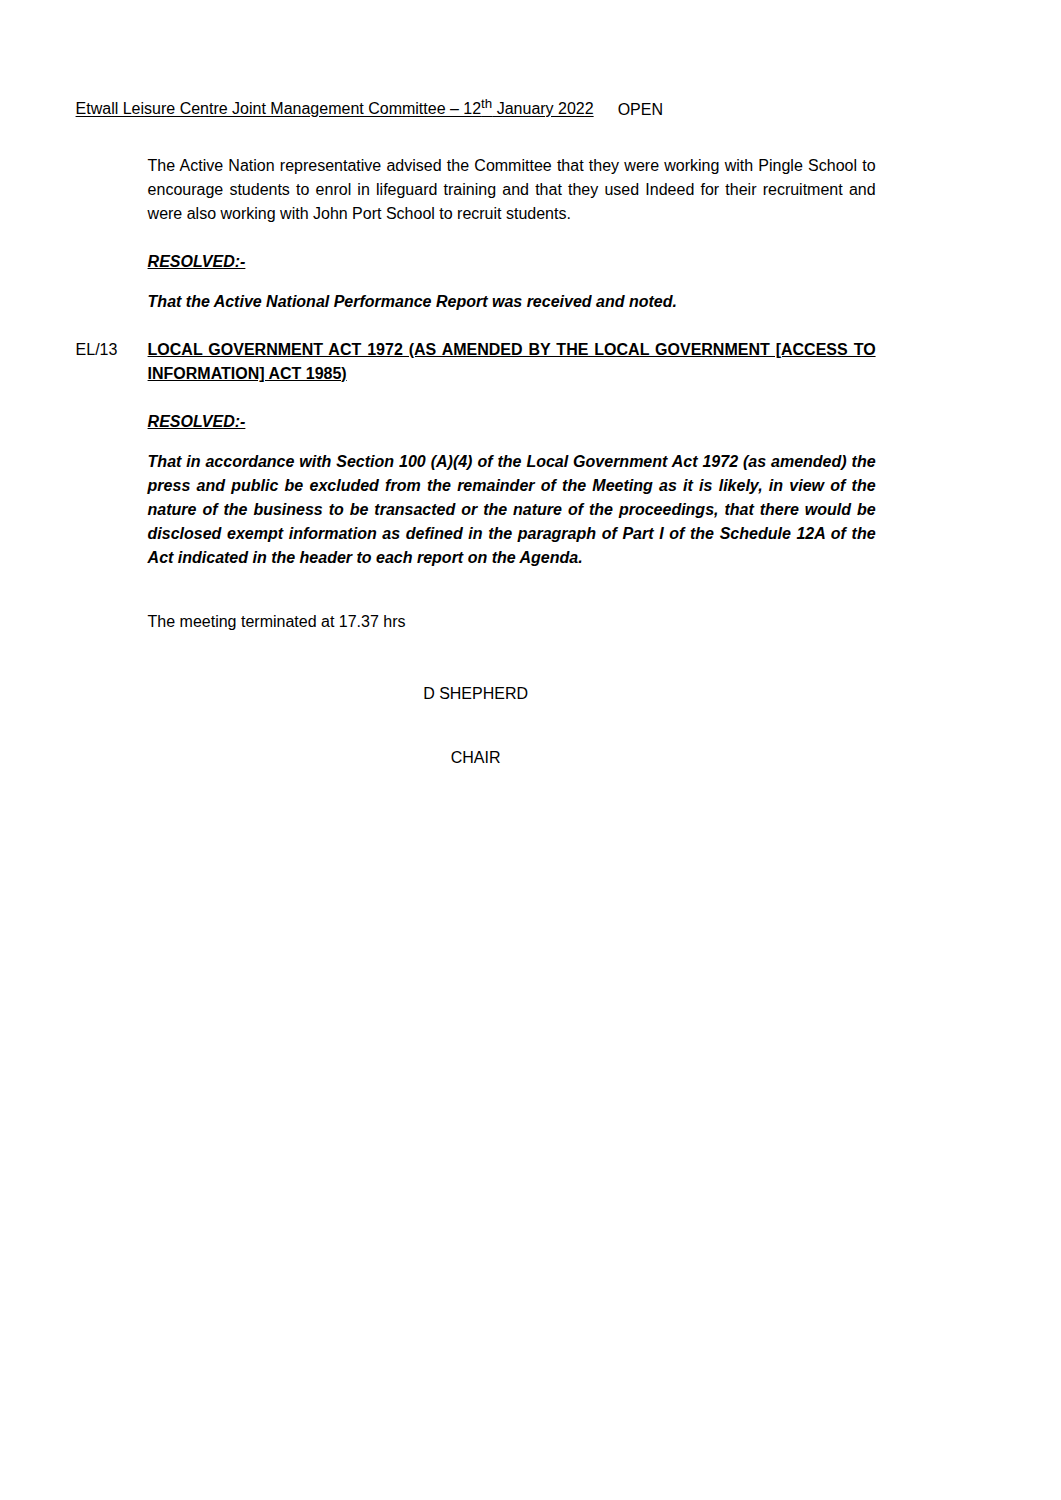Etwall Leisure Centre Joint Management Committee – 12th January 2022OPEN
The Active Nation representative advised the Committee that they were working with Pingle School to encourage students to enrol in lifeguard training and that they used Indeed for their recruitment and were also working with John Port School to recruit students.
RESOLVED:-
That the Active National Performance Report was received and noted.
EL/13
LOCAL GOVERNMENT ACT 1972 (AS AMENDED BY THE LOCAL GOVERNMENT [ACCESS TO INFORMATION] ACT 1985)
RESOLVED:-
That in accordance with Section 100 (A)(4) of the Local Government Act 1972 (as amended) the press and public be excluded from the remainder of the Meeting as it is likely, in view of the nature of the business to be transacted or the nature of the proceedings, that there would be disclosed exempt information as defined in the paragraph of Part I of the Schedule 12A of the Act indicated in the header to each report on the Agenda.
The meeting terminated at 17.37 hrs
D SHEPHERD
CHAIR